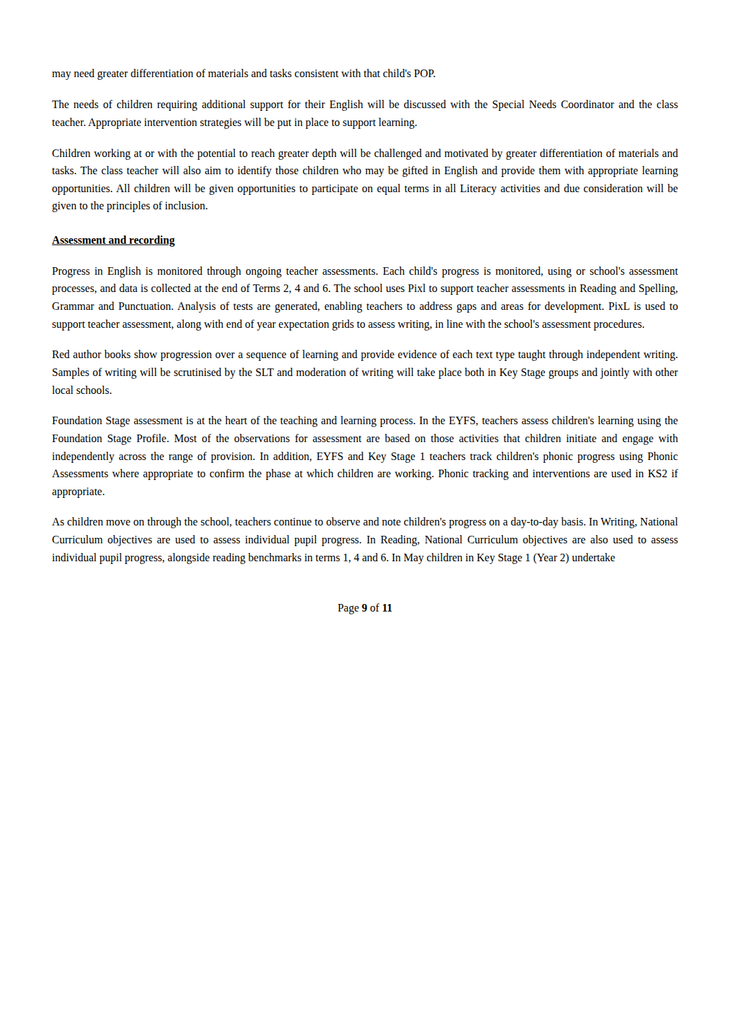may need greater differentiation of materials and tasks consistent with that child's POP.
The needs of children requiring additional support for their English will be discussed with the Special Needs Coordinator and the class teacher. Appropriate intervention strategies will be put in place to support learning.
Children working at or with the potential to reach greater depth will be challenged and motivated by greater differentiation of materials and tasks. The class teacher will also aim to identify those children who may be gifted in English and provide them with appropriate learning opportunities. All children will be given opportunities to participate on equal terms in all Literacy activities and due consideration will be given to the principles of inclusion.
Assessment and recording
Progress in English is monitored through ongoing teacher assessments. Each child's progress is monitored, using or school's assessment processes, and data is collected at the end of Terms 2, 4 and 6. The school uses Pixl to support teacher assessments in Reading and Spelling, Grammar and Punctuation. Analysis of tests are generated, enabling teachers to address gaps and areas for development. PixL is used to support teacher assessment, along with end of year expectation grids to assess writing, in line with the school's assessment procedures.
Red author books show progression over a sequence of learning and provide evidence of each text type taught through independent writing. Samples of writing will be scrutinised by the SLT and moderation of writing will take place both in Key Stage groups and jointly with other local schools.
Foundation Stage assessment is at the heart of the teaching and learning process. In the EYFS, teachers assess children's learning using the Foundation Stage Profile. Most of the observations for assessment are based on those activities that children initiate and engage with independently across the range of provision. In addition, EYFS and Key Stage 1 teachers track children's phonic progress using Phonic Assessments where appropriate to confirm the phase at which children are working. Phonic tracking and interventions are used in KS2 if appropriate.
As children move on through the school, teachers continue to observe and note children's progress on a day-to-day basis. In Writing, National Curriculum objectives are used to assess individual pupil progress. In Reading, National Curriculum objectives are also used to assess individual pupil progress, alongside reading benchmarks in terms 1, 4 and 6. In May children in Key Stage 1 (Year 2) undertake
Page 9 of 11